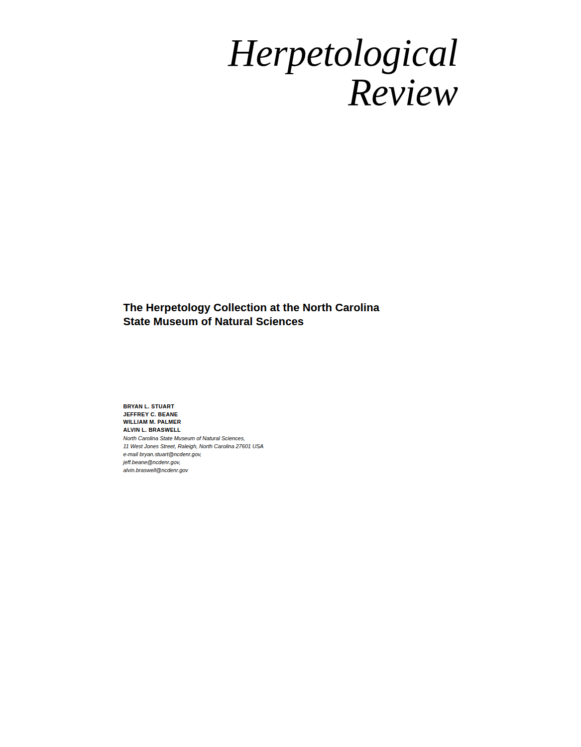HerpetologicalReview
The Herpetology Collection at the North Carolina State Museum of Natural Sciences
Bryan L. Stuart
Jeffrey C. Beane
William M. Palmer
Alvin L. Braswell
North Carolina State Museum of Natural Sciences,
11 West Jones Street, Raleigh, North Carolina 27601 USA
e-mail bryan.stuart@ncdenr.gov,
jeff.beane@ncdenr.gov,
alvin.braswell@ncdenr.gov